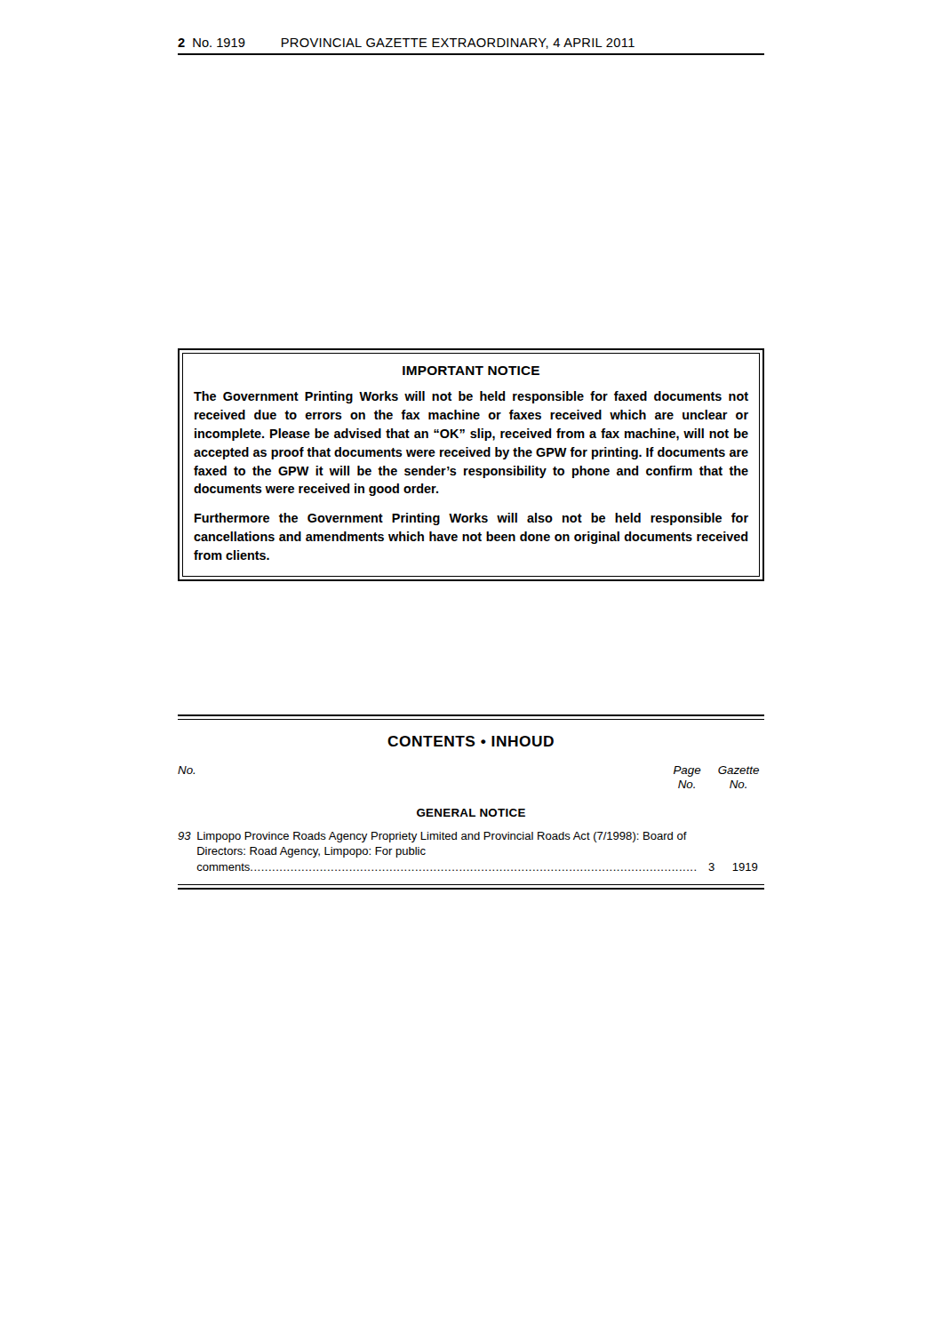2 No. 1919PROVINCIAL GAZETTE EXTRAORDINARY, 4 APRIL 2011
IMPORTANT NOTICE
The Government Printing Works will not be held responsible for faxed documents not received due to errors on the fax machine or faxes received which are unclear or incomplete. Please be advised that an “OK” slip, received from a fax machine, will not be accepted as proof that documents were received by the GPW for printing. If documents are faxed to the GPW it will be the sender’s responsibility to phone and confirm that the documents were received in good order.
Furthermore the Government Printing Works will also not be held responsible for cancellations and amendments which have not been done on original documents received from clients.
CONTENTS • INHOUD
| No. | | Page No. | Gazette No. |
GENERAL NOTICE
| 93 | Limpopo Province Roads Agency Propriety Limited and Provincial Roads Act (7/1998): Board of Directors: Road Agency, Limpopo: For public comments .......................................................................................................................... | 3 | 1919 |